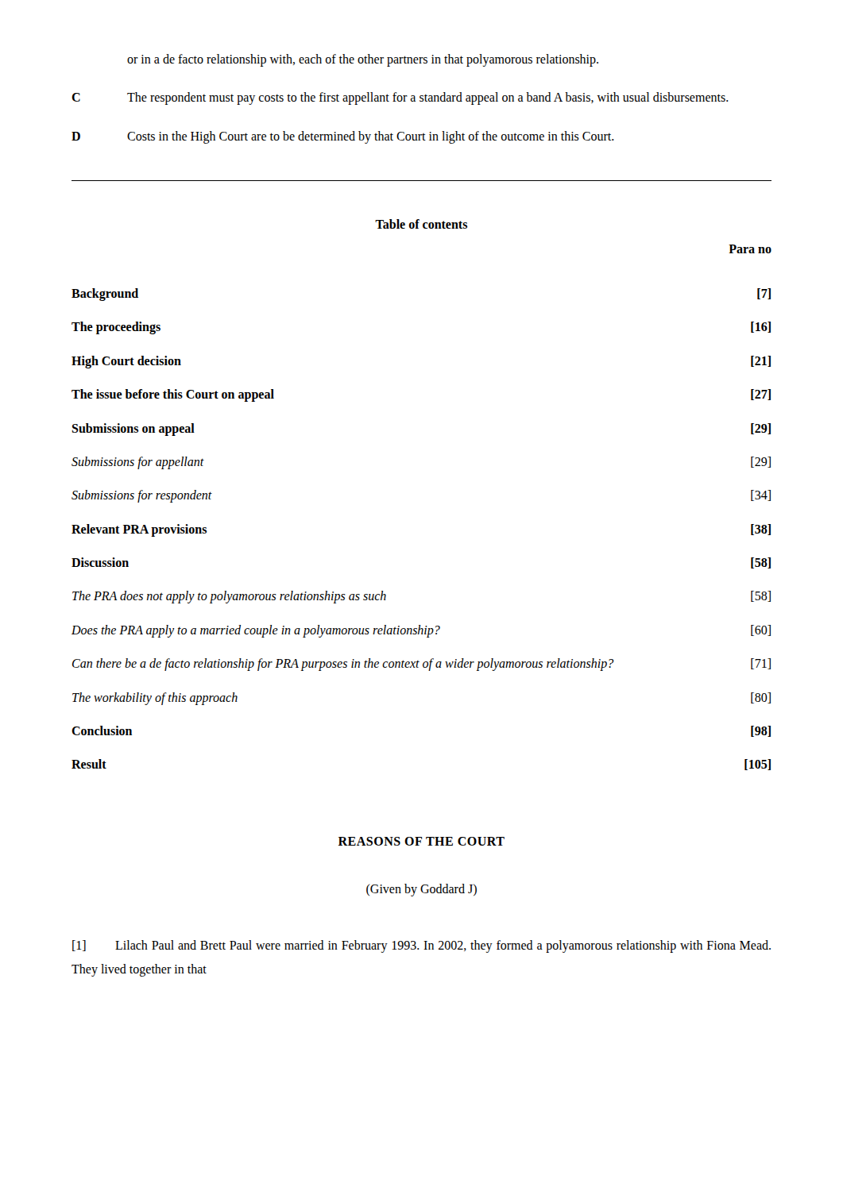or in a de facto relationship with, each of the other partners in that polyamorous relationship.
C
The respondent must pay costs to the first appellant for a standard appeal on a band A basis, with usual disbursements.
D
Costs in the High Court are to be determined by that Court in light of the outcome in this Court.
Table of contents
Para no
| Background | [7] |
| The proceedings | [16] |
| High Court decision | [21] |
| The issue before this Court on appeal | [27] |
| Submissions on appeal | [29] |
| Submissions for appellant | [29] |
| Submissions for respondent | [34] |
| Relevant PRA provisions | [38] |
| Discussion | [58] |
| The PRA does not apply to polyamorous relationships as such | [58] |
| Does the PRA apply to a married couple in a polyamorous relationship? | [60] |
| Can there be a de facto relationship for PRA purposes in the context of a wider polyamorous relationship? | [71] |
| The workability of this approach | [80] |
| Conclusion | [98] |
| Result | [105] |
REASONS OF THE COURT
(Given by Goddard J)
[1] Lilach Paul and Brett Paul were married in February 1993. In 2002, they formed a polyamorous relationship with Fiona Mead. They lived together in that